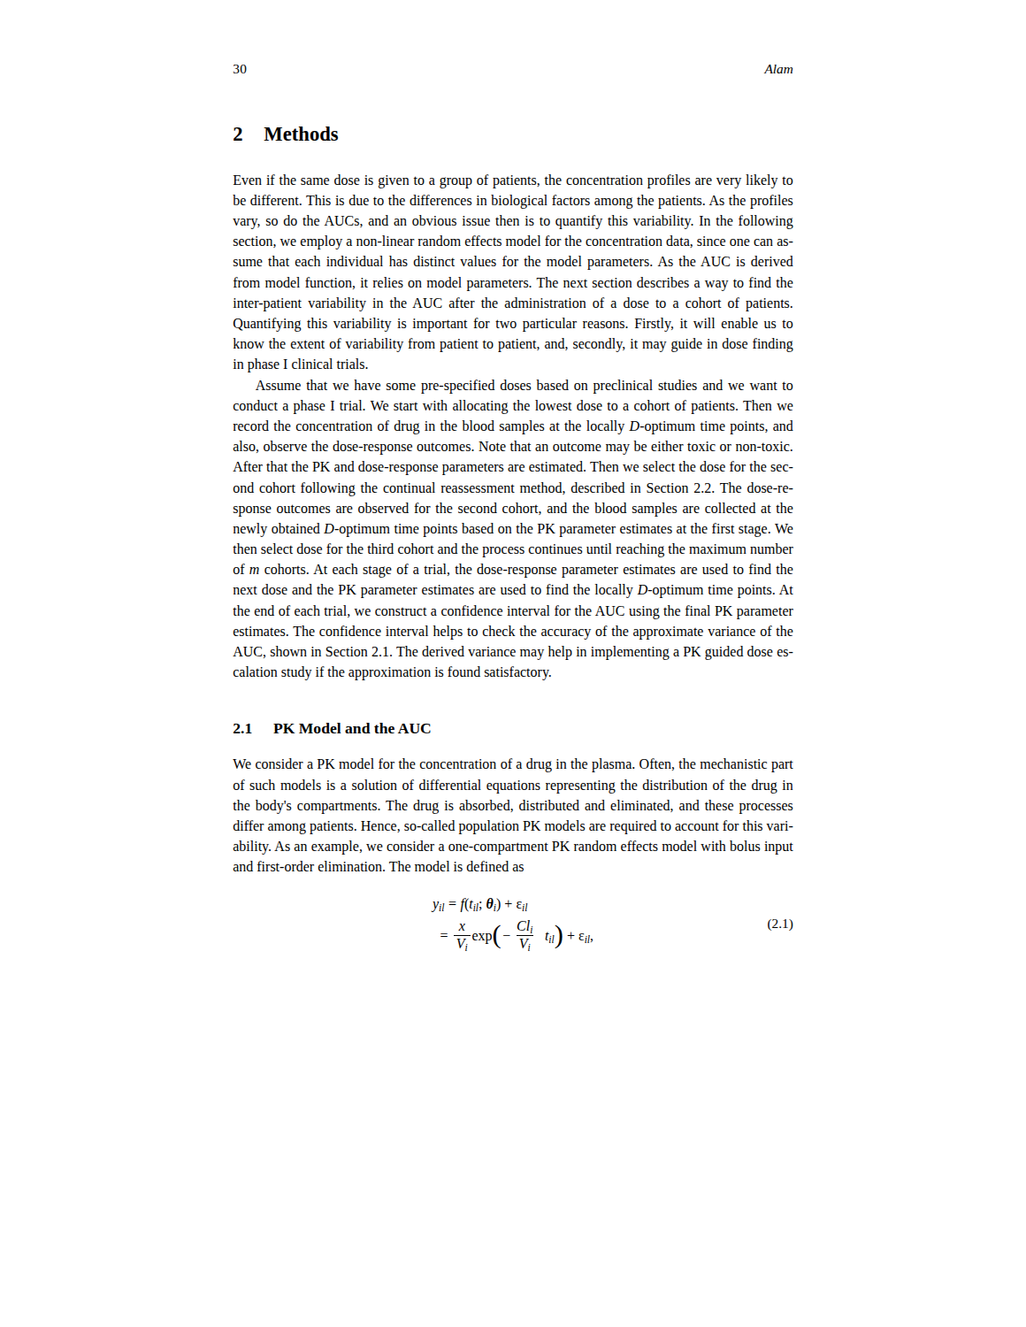30 Alam
2 Methods
Even if the same dose is given to a group of patients, the concentration profiles are very likely to be different. This is due to the differences in biological factors among the patients. As the profiles vary, so do the AUCs, and an obvious issue then is to quantify this variability. In the following section, we employ a non-linear random effects model for the concentration data, since one can assume that each individual has distinct values for the model parameters. As the AUC is derived from model function, it relies on model parameters. The next section describes a way to find the inter-patient variability in the AUC after the administration of a dose to a cohort of patients. Quantifying this variability is important for two particular reasons. Firstly, it will enable us to know the extent of variability from patient to patient, and, secondly, it may guide in dose finding in phase I clinical trials.
Assume that we have some pre-specified doses based on preclinical studies and we want to conduct a phase I trial. We start with allocating the lowest dose to a cohort of patients. Then we record the concentration of drug in the blood samples at the locally D-optimum time points, and also, observe the dose-response outcomes. Note that an outcome may be either toxic or non-toxic. After that the PK and dose-response parameters are estimated. Then we select the dose for the second cohort following the continual reassessment method, described in Section 2.2. The dose-response outcomes are observed for the second cohort, and the blood samples are collected at the newly obtained D-optimum time points based on the PK parameter estimates at the first stage. We then select dose for the third cohort and the process continues until reaching the maximum number of m cohorts. At each stage of a trial, the dose-response parameter estimates are used to find the next dose and the PK parameter estimates are used to find the locally D-optimum time points. At the end of each trial, we construct a confidence interval for the AUC using the final PK parameter estimates. The confidence interval helps to check the accuracy of the approximate variance of the AUC, shown in Section 2.1. The derived variance may help in implementing a PK guided dose escalation study if the approximation is found satisfactory.
2.1 PK Model and the AUC
We consider a PK model for the concentration of a drug in the plasma. Often, the mechanistic part of such models is a solution of differential equations representing the distribution of the drug in the body's compartments. The drug is absorbed, distributed and eliminated, and these processes differ among patients. Hence, so-called population PK models are required to account for this variability. As an example, we consider a one-compartment PK random effects model with bolus input and first-order elimination. The model is defined as
yil = f(til; θi) + εil
= xVi exp ( − Cli Vi til ) + εil,
(2.1)